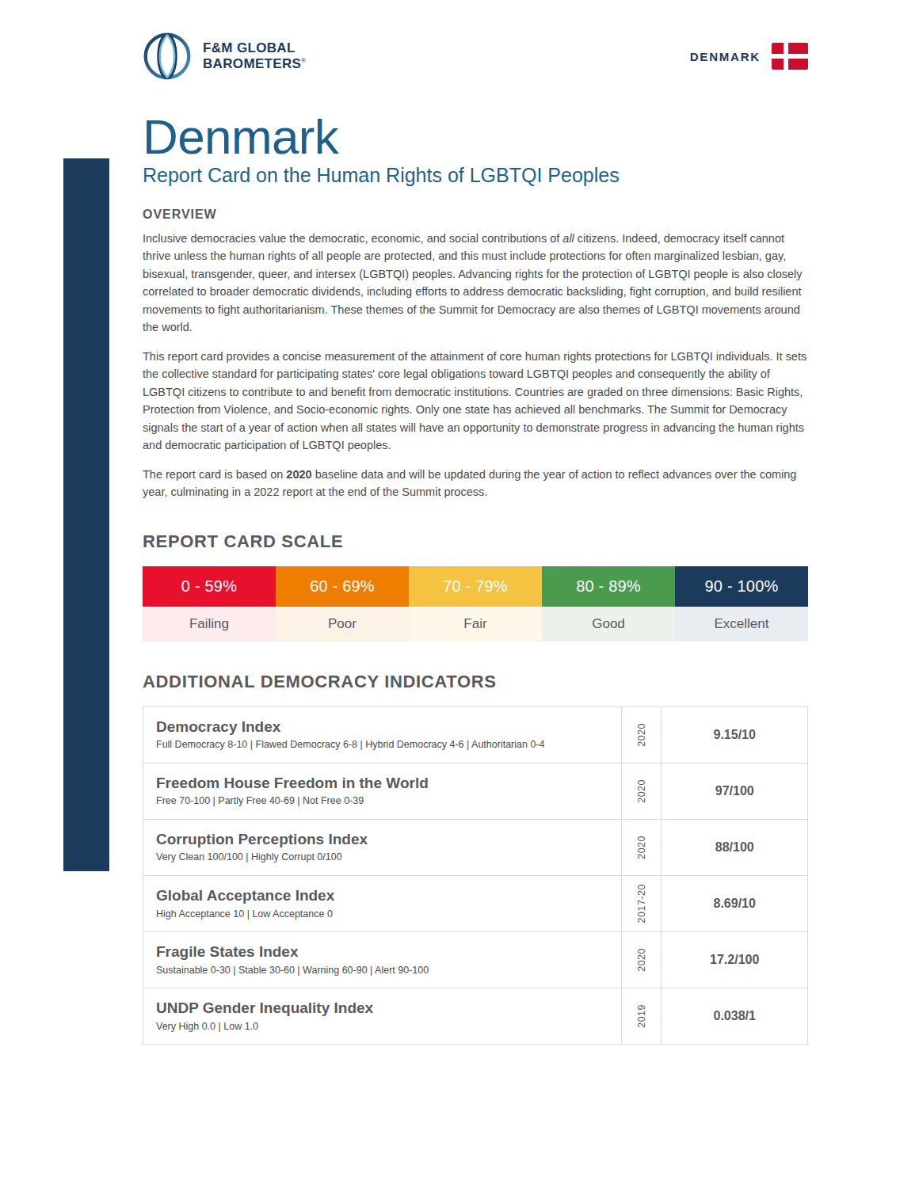F&M GLOBAL BAROMETERS®
Denmark
Denmark
Report Card on the Human Rights of LGBTQI Peoples
Overview
Inclusive democracies value the democratic, economic, and social contributions of all citizens. Indeed, democracy itself cannot thrive unless the human rights of all people are protected, and this must include protections for often marginalized lesbian, gay, bisexual, transgender, queer, and intersex (LGBTQI) peoples. Advancing rights for the protection of LGBTQI people is also closely correlated to broader democratic dividends, including efforts to address democratic backsliding, fight corruption, and build resilient movements to fight authoritarianism. These themes of the Summit for Democracy are also themes of LGBTQI movements around the world.
This report card provides a concise measurement of the attainment of core human rights protections for LGBTQI individuals. It sets the collective standard for participating states' core legal obligations toward LGBTQI peoples and consequently the ability of LGBTQI citizens to contribute to and benefit from democratic institutions. Countries are graded on three dimensions: Basic Rights, Protection from Violence, and Socio-economic rights. Only one state has achieved all benchmarks. The Summit for Democracy signals the start of a year of action when all states will have an opportunity to demonstrate progress in advancing the human rights and democratic participation of LGBTQI peoples.
The report card is based on 2020 baseline data and will be updated during the year of action to reflect advances over the coming year, culminating in a 2022 report at the end of the Summit process.
Report Card Scale
0 - 59%
60 - 69%
70 - 79%
80 - 89%
90 - 100%
Failing
Poor
Fair
Good
Excellent
Additional Democracy Indicators
| Democracy Index Full Democracy 8-10 / Flawed Democracy 6-8 / Hybrid Democracy 4-6 / Authoritarian 0-4 | 2020 | 9.15/10 |
| Freedom House Freedom in the World Free 70-100 / Partly Free 40-69 / Not Free 0-39 | 2020 | 97/100 |
| Corruption Perceptions Index Very Clean 100/100 / Highly Corrupt 0/100 | 2020 | 88/100 |
| Global Acceptance Index High Acceptance 10 / Low Acceptance 0 | 2017-20 | 8.69/10 |
| Fragile States Index Sustainable 0-30 / Stable 30-60 / Warning 60-90 / Alert 90-100 | 2020 | 17.2/100 |
| UNDP Gender Inequality Index Very High 0.0 / Low 1.0 | 2019 | 0.038/1 |